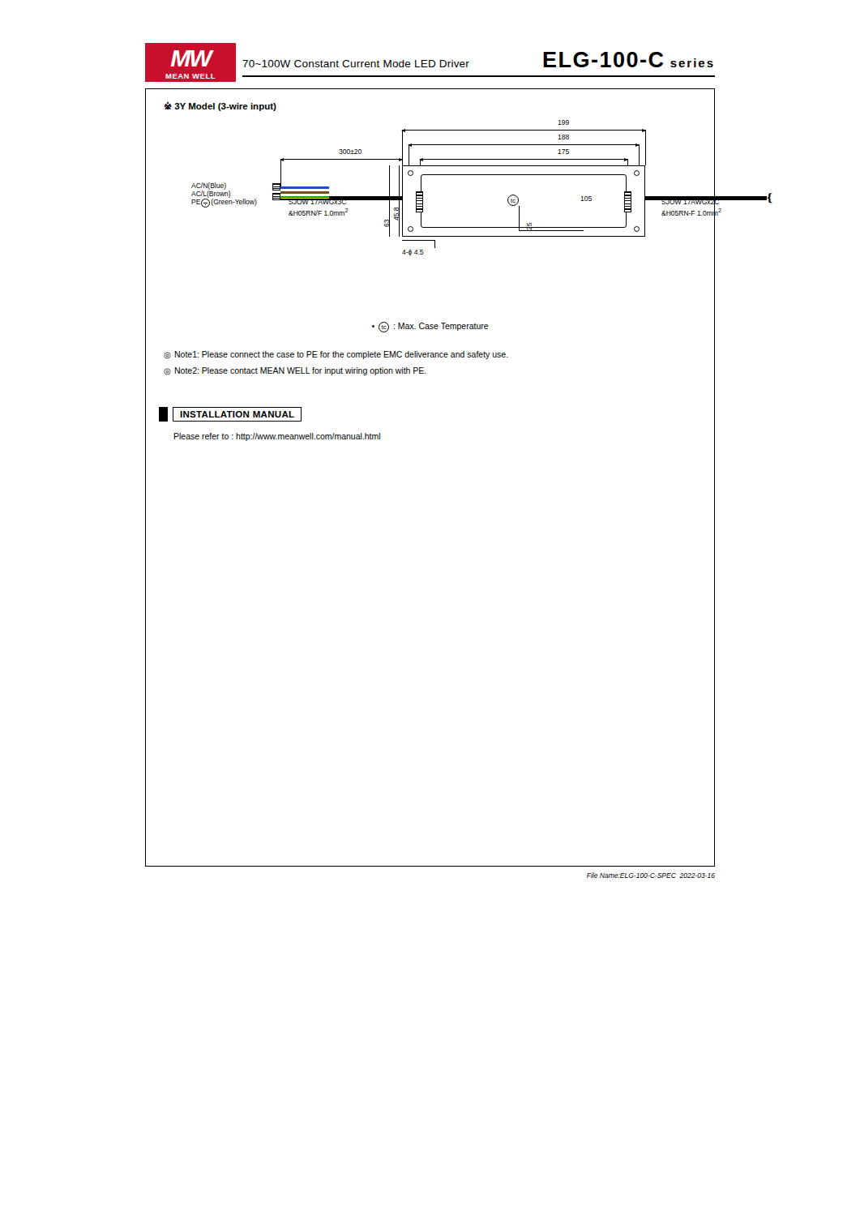MW
MEAN WELL
70~100W Constant Current Mode LED Driver
ELG-100-Cseries
※ 3Y Model (3-wire input)
199
188
175
300±20
45.8
63
❴
AC/N(Blue)
AC/L(Brown)
PE (Green-Yellow)
SJOW 17AWGx3C
&H05RN/F 1.0mm2
SJOW 17AWGx2C
&H05RN-F 1.0mm2
tc
105
25
4-ϕ 4.5
• tc : Max. Case Temperature
◎Note1: Please connect the case to PE for the complete EMC deliverance and safety use.
◎Note2: Please contact MEAN WELL for input wiring option with PE.
INSTALLATION MANUAL
Please refer to : http://www.meanwell.com/manual.html
File Name:ELG-100-C-SPEC 2022-03-16